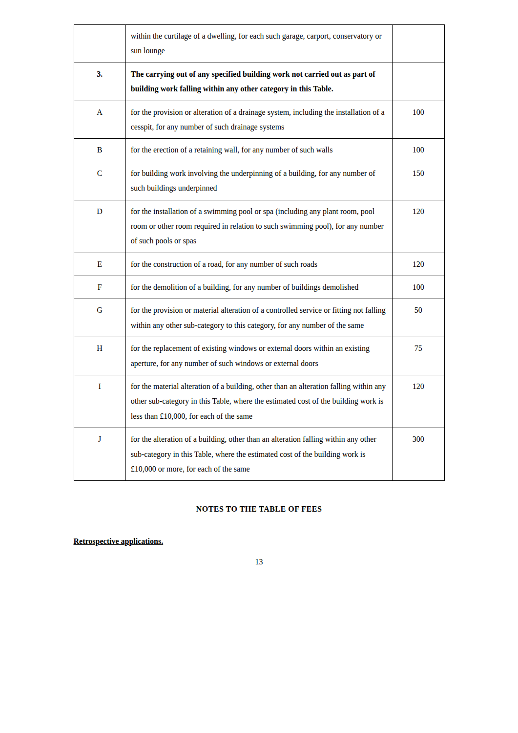| | within the curtilage of a dwelling, for each such garage, carport, conservatory or sun lounge | |
| 3. | The carrying out of any specified building work not carried out as part of building work falling within any other category in this Table. | |
| A | for the provision or alteration of a drainage system, including the installation of a cesspit, for any number of such drainage systems | 100 |
| B | for the erection of a retaining wall, for any number of such walls | 100 |
| C | for building work involving the underpinning of a building, for any number of such buildings underpinned | 150 |
| D | for the installation of a swimming pool or spa (including any plant room, pool room or other room required in relation to such swimming pool), for any number of such pools or spas | 120 |
| E | for the construction of a road, for any number of such roads | 120 |
| F | for the demolition of a building, for any number of buildings demolished | 100 |
| G | for the provision or material alteration of a controlled service or fitting not falling within any other sub-category to this category, for any number of the same | 50 |
| H | for the replacement of existing windows or external doors within an existing aperture, for any number of such windows or external doors | 75 |
| I | for the material alteration of a building, other than an alteration falling within any other sub-category in this Table, where the estimated cost of the building work is less than £10,000, for each of the same | 120 |
| J | for the alteration of a building, other than an alteration falling within any other sub-category in this Table, where the estimated cost of the building work is £10,000 or more, for each of the same | 300 |
NOTES TO THE TABLE OF FEES
Retrospective applications.
13